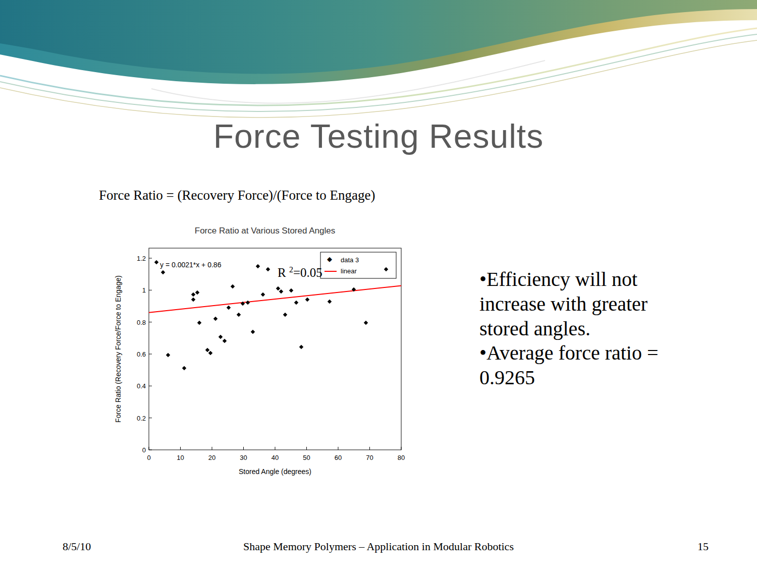Force Testing Results
Force Ratio = (Recovery Force)/(Force to Engage)
Force Ratio at Various Stored Angles
0 0.2 0.4 0.6 0.8 1 1.2 0 10 20 30 40 50 60 70 80 Stored Angle (degrees) Force Ratio (Recovery Force/Force to Engage) regression line: y = 0.0021x + 0.86 (x:0..80) y = 0.0021*x + 0.86 ◆ data 3 linear
R 2=0.05
•Efficiency will not increase with greater stored angles.
•Average force ratio = 0.9265
8/5/10
Shape Memory Polymers – Application in Modular Robotics
15